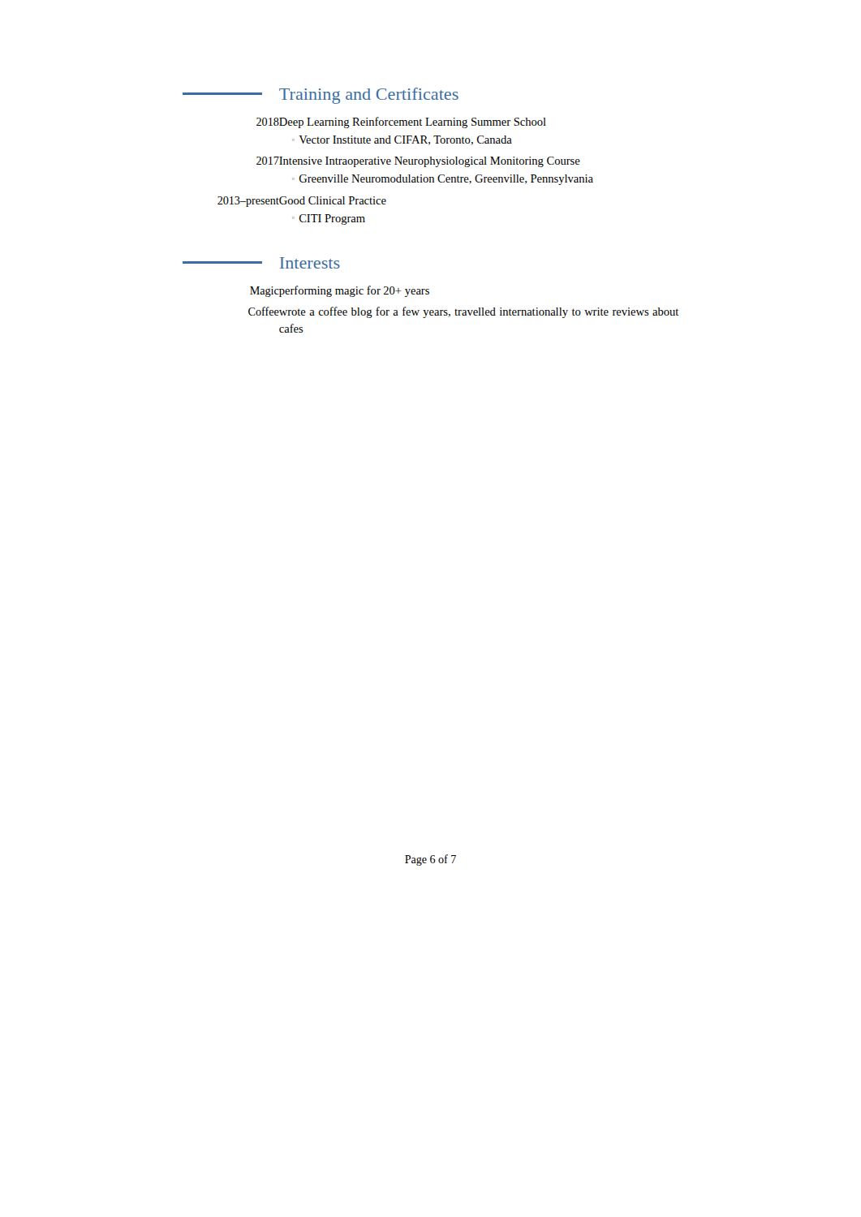Training and Certificates
| 2018 | Deep Learning Reinforcement Learning Summer School ◦ Vector Institute and CIFAR, Toronto, Canada |
| 2017 | Intensive Intraoperative Neurophysiological Monitoring Course ◦ Greenville Neuromodulation Centre, Greenville, Pennsylvania |
| 2013–present | Good Clinical Practice ◦ CITI Program |
Interests
| Magic | performing magic for 20+ years |
| Coffee | wrote a coffee blog for a few years, travelled internationally to write reviews about cafes |
Page 6 of 7